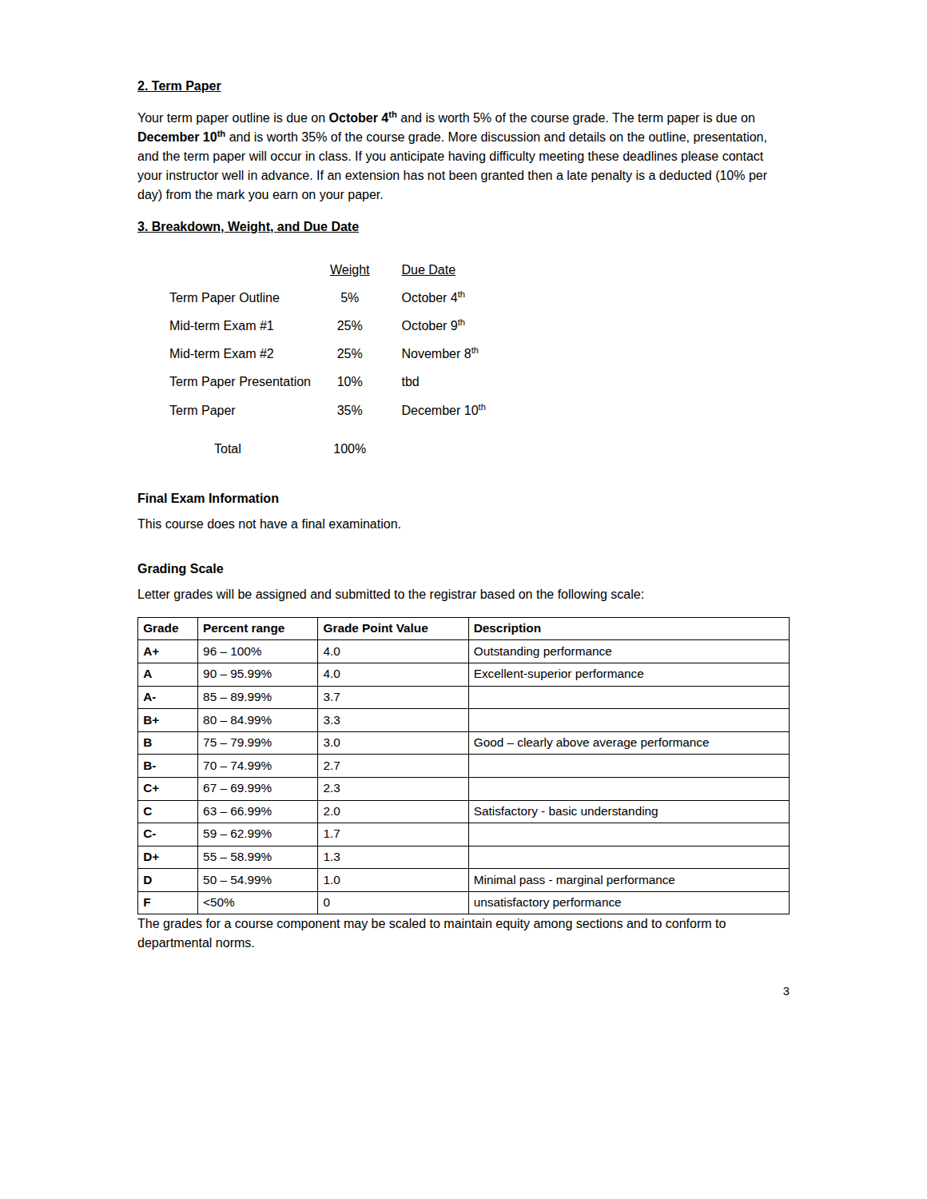2. Term Paper
Your term paper outline is due on October 4th and is worth 5% of the course grade. The term paper is due on December 10th and is worth 35% of the course grade. More discussion and details on the outline, presentation, and the term paper will occur in class. If you anticipate having difficulty meeting these deadlines please contact your instructor well in advance. If an extension has not been granted then a late penalty is a deducted (10% per day) from the mark you earn on your paper.
3. Breakdown, Weight, and Due Date
| | Weight | Due Date |
| --- | --- | --- |
| Term Paper Outline | 5% | October 4 th |
| Mid-term Exam #1 | 25% | October 9 th |
| Mid-term Exam #2 | 25% | November 8 th |
| Term Paper Presentation | 10% | tbd |
| Term Paper | 35% | December 10 th |
| Total | 100% | |
Final Exam Information
This course does not have a final examination.
Grading Scale
Letter grades will be assigned and submitted to the registrar based on the following scale:
| Grade | Percent range | Grade Point Value | Description |
| --- | --- | --- | --- |
| A+ | 96 – 100% | 4.0 | Outstanding performance |
| A | 90 – 95.99% | 4.0 | Excellent-superior performance |
| A- | 85 – 89.99% | 3.7 | |
| B+ | 80 – 84.99% | 3.3 | |
| B | 75 – 79.99% | 3.0 | Good – clearly above average performance |
| B- | 70 – 74.99% | 2.7 | |
| C+ | 67 – 69.99% | 2.3 | |
| C | 63 – 66.99% | 2.0 | Satisfactory - basic understanding |
| C- | 59 – 62.99% | 1.7 | |
| D+ | 55 – 58.99% | 1.3 | |
| D | 50 – 54.99% | 1.0 | Minimal pass - marginal performance |
| F | <50% | 0 | unsatisfactory performance |
The grades for a course component may be scaled to maintain equity among sections and to conform to departmental norms.
3